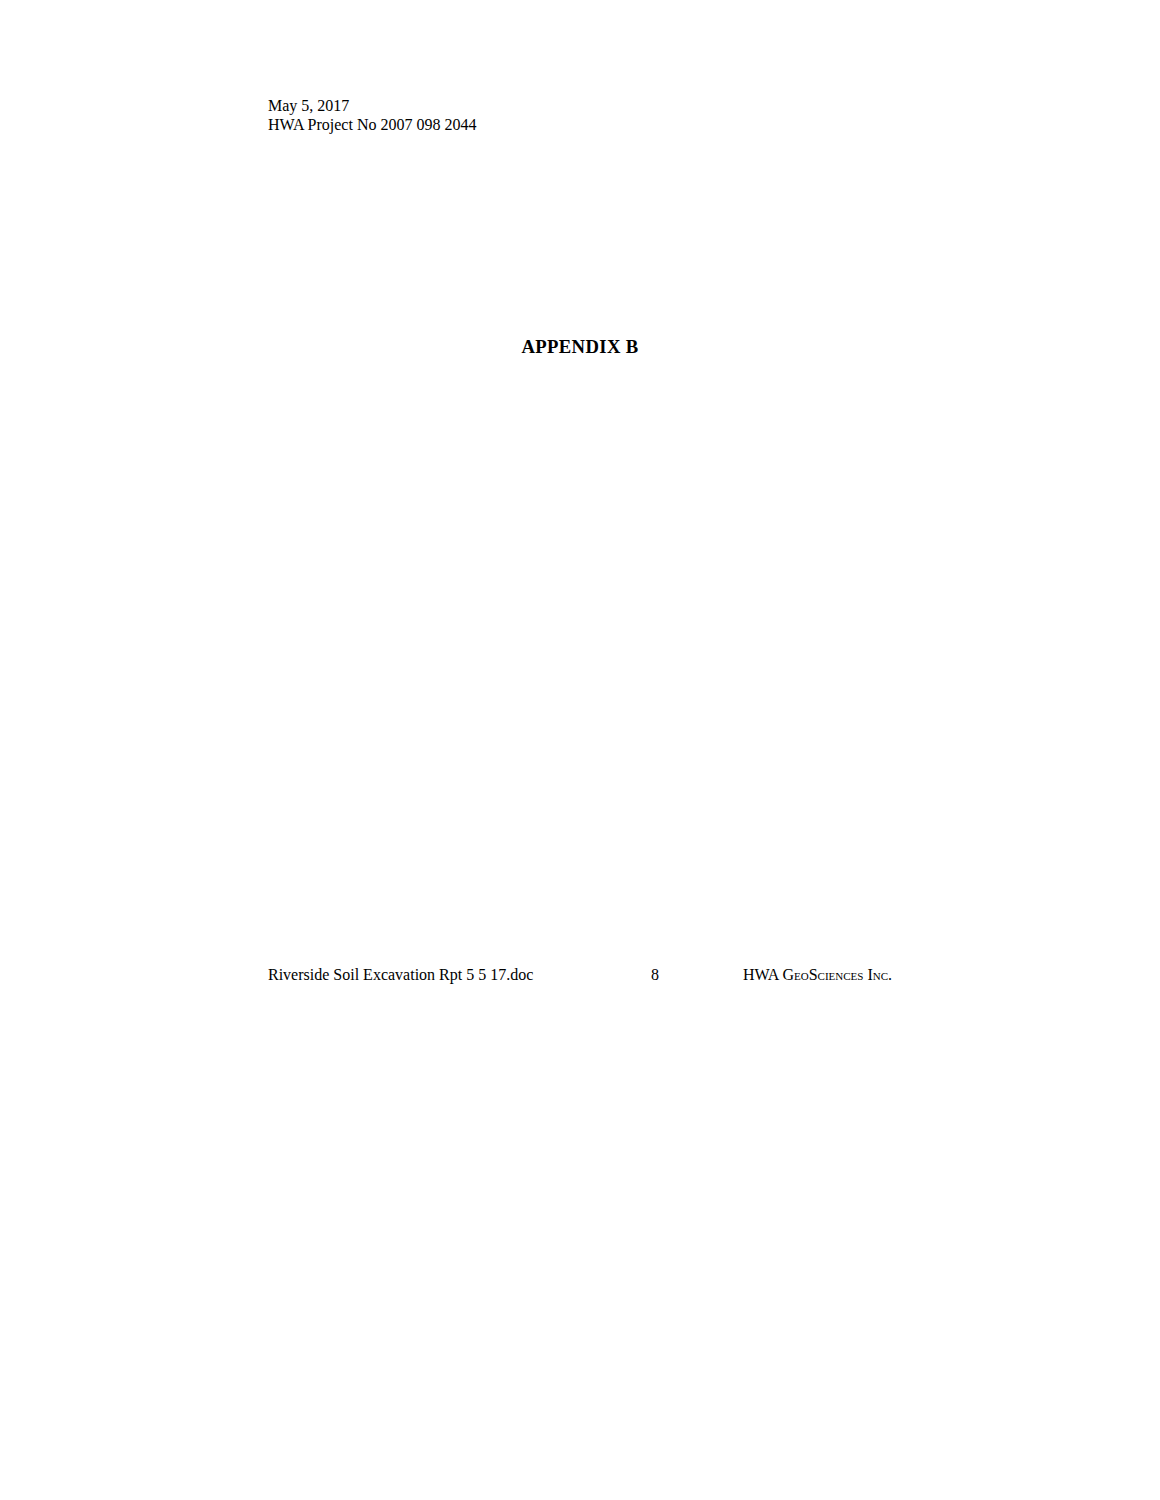May 5, 2017
HWA Project No 2007 098 2044
APPENDIX B
Riverside Soil Excavation Rpt 5 5 17.doc
8
HWA GeoSciences Inc.